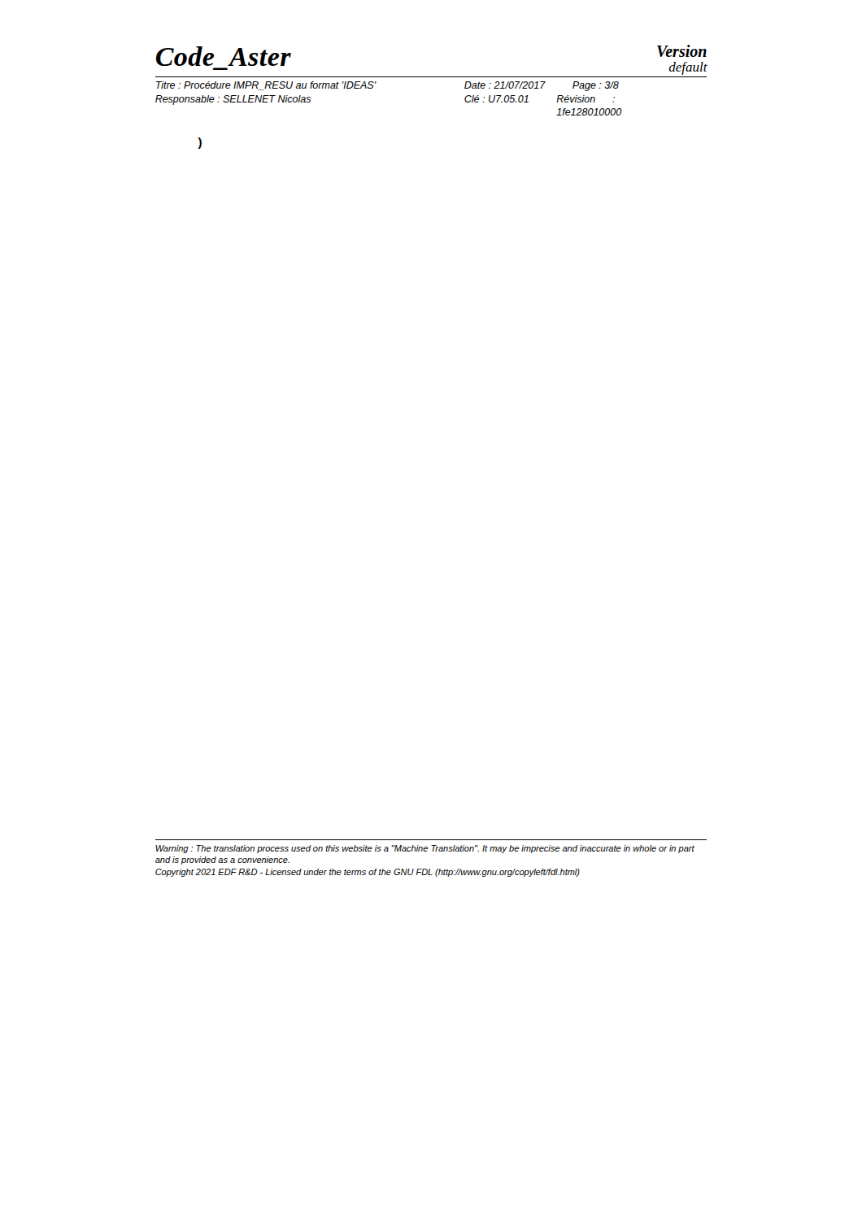Code_Aster
Version default
| Titre : Procédure IMPR_RESU au format 'IDEAS' | Date : 21/07/2017 Page : 3/8 |
| Responsable : SELLENET Nicolas | Clé : U7.05.01 Révision : 1fe128010000 |
)
Warning : The translation process used on this website is a "Machine Translation". It may be imprecise and inaccurate in whole or in part and is provided as a convenience.
Copyright 2021 EDF R&D - Licensed under the terms of the GNU FDL (http://www.gnu.org/copyleft/fdl.html)